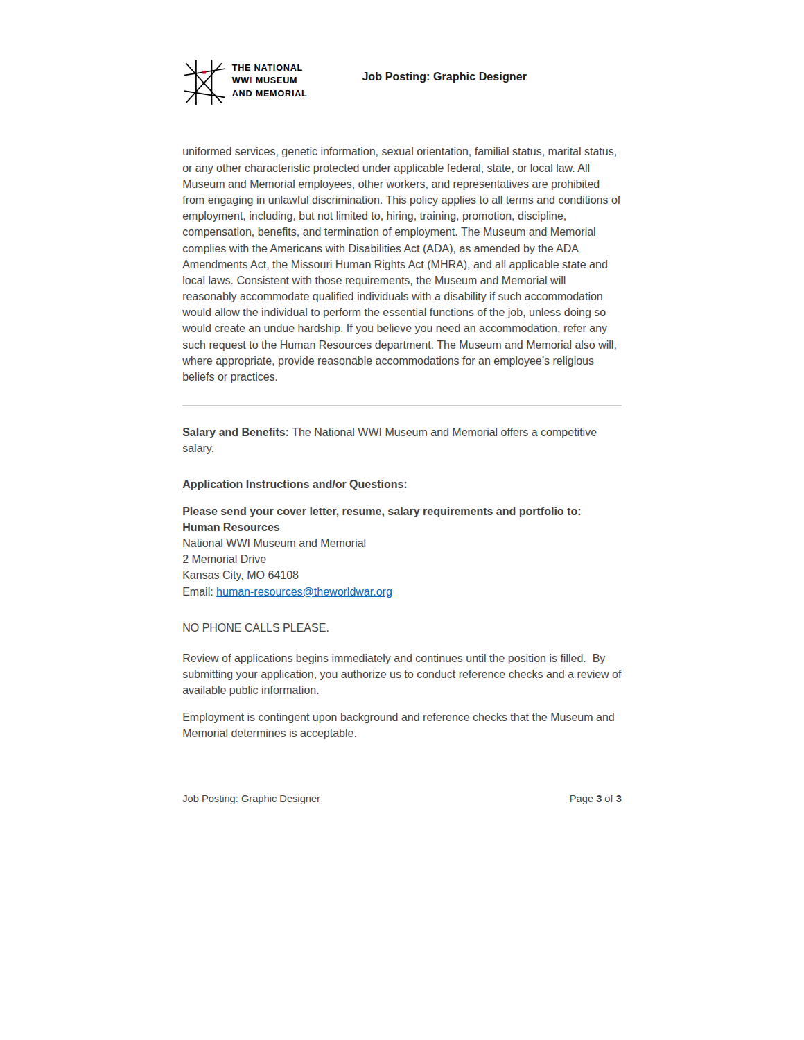THE NATIONAL WWI MUSEUM AND MEMORIAL
Job Posting: Graphic Designer
uniformed services, genetic information, sexual orientation, familial status, marital status, or any other characteristic protected under applicable federal, state, or local law. All Museum and Memorial employees, other workers, and representatives are prohibited from engaging in unlawful discrimination. This policy applies to all terms and conditions of employment, including, but not limited to, hiring, training, promotion, discipline, compensation, benefits, and termination of employment. The Museum and Memorial complies with the Americans with Disabilities Act (ADA), as amended by the ADA Amendments Act, the Missouri Human Rights Act (MHRA), and all applicable state and local laws. Consistent with those requirements, the Museum and Memorial will reasonably accommodate qualified individuals with a disability if such accommodation would allow the individual to perform the essential functions of the job, unless doing so would create an undue hardship. If you believe you need an accommodation, refer any such request to the Human Resources department. The Museum and Memorial also will, where appropriate, provide reasonable accommodations for an employee’s religious beliefs or practices.
Salary and Benefits: The National WWI Museum and Memorial offers a competitive salary.
Application Instructions and/or Questions:
Please send your cover letter, resume, salary requirements and portfolio to:
Human Resources
National WWI Museum and Memorial
2 Memorial Drive
Kansas City, MO 64108
Email: human-resources@theworldwar.org
NO PHONE CALLS PLEASE.
Review of applications begins immediately and continues until the position is filled. By submitting your application, you authorize us to conduct reference checks and a review of available public information.
Employment is contingent upon background and reference checks that the Museum and Memorial determines is acceptable.
Job Posting: Graphic Designer
Page 3 of 3